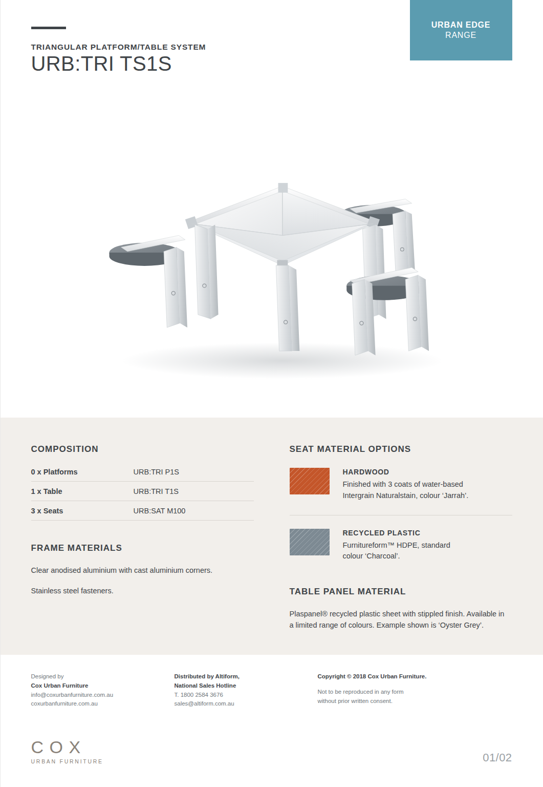Triangular Platform/Table System
URB:TRI TS1S
Urban Edge Range
URB:TRI TS1S triangular table system Isometric rendering of a triangular aluminium table with three attached round seats.
Composition
| 0 x Platforms | URB:TRI P1S |
| 1 x Table | URB:TRI T1S |
| 3 x Seats | URB:SAT M100 |
Frame Materials
Clear anodised aluminium with cast aluminium corners.
Stainless steel fasteners.
Seat Material Options
Hardwood
Finished with 3 coats of water-based
Intergrain Naturalstain, colour ‘Jarrah’.
Recycled Plastic
Furnitureform™ HDPE, standard
colour ‘Charcoal’.
Table Panel Material
Plaspanel® recycled plastic sheet with stippled finish. Available in a limited range of colours. Example shown is ‘Oyster Grey’.
Designed by
Cox Urban Furniture
info@coxurbanfurniture.com.au
coxurbanfurniture.com.au
Distributed by Altiform,
National Sales Hotline
T. 1800 2584 3676
sales@altiform.com.au
Copyright © 2018 Cox Urban Furniture.
Not to be reproduced in any form
without prior written consent.
COX Urban Furniture
01/02